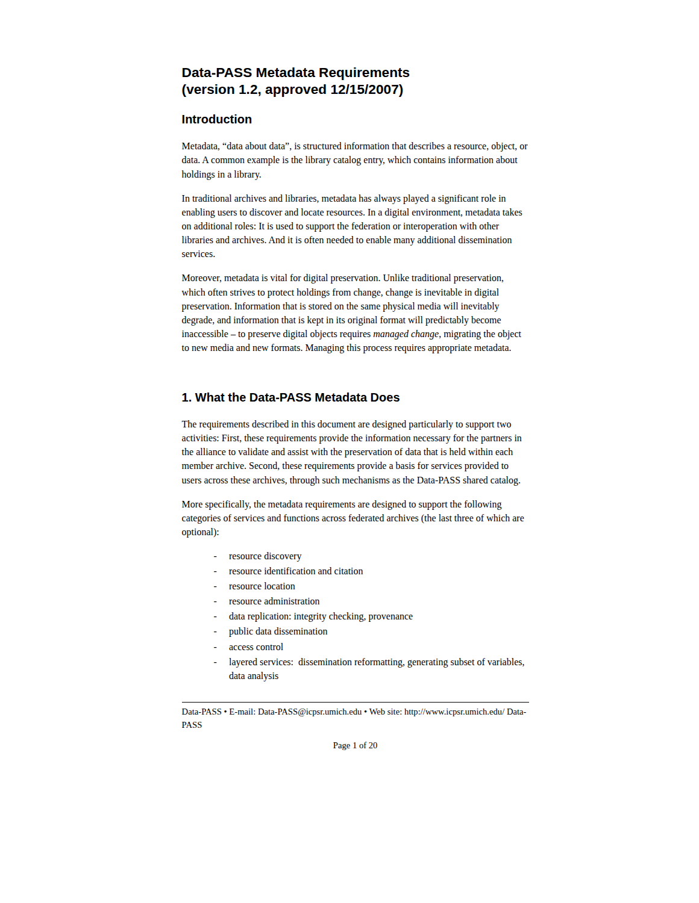Data-PASS Metadata Requirements
(version 1.2, approved 12/15/2007)
Introduction
Metadata, “data about data”, is structured information that describes a resource, object, or data. A common example is the library catalog entry, which contains information about holdings in a library.
In traditional archives and libraries, metadata has always played a significant role in enabling users to discover and locate resources. In a digital environment, metadata takes on additional roles: It is used to support the federation or interoperation with other libraries and archives. And it is often needed to enable many additional dissemination services.
Moreover, metadata is vital for digital preservation. Unlike traditional preservation, which often strives to protect holdings from change, change is inevitable in digital preservation. Information that is stored on the same physical media will inevitably degrade, and information that is kept in its original format will predictably become inaccessible – to preserve digital objects requires managed change, migrating the object to new media and new formats. Managing this process requires appropriate metadata.
1. What the Data-PASS Metadata Does
The requirements described in this document are designed particularly to support two activities: First, these requirements provide the information necessary for the partners in the alliance to validate and assist with the preservation of data that is held within each member archive. Second, these requirements provide a basis for services provided to users across these archives, through such mechanisms as the Data-PASS shared catalog.
More specifically, the metadata requirements are designed to support the following categories of services and functions across federated archives (the last three of which are optional):
resource discovery
resource identification and citation
resource location
resource administration
data replication: integrity checking, provenance
public data dissemination
access control
layered services: dissemination reformatting, generating subset of variables, data analysis
Data-PASS • E-mail: Data-PASS@icpsr.umich.edu • Web site: http://www.icpsr.umich.edu/ Data-PASS
Page 1 of 20